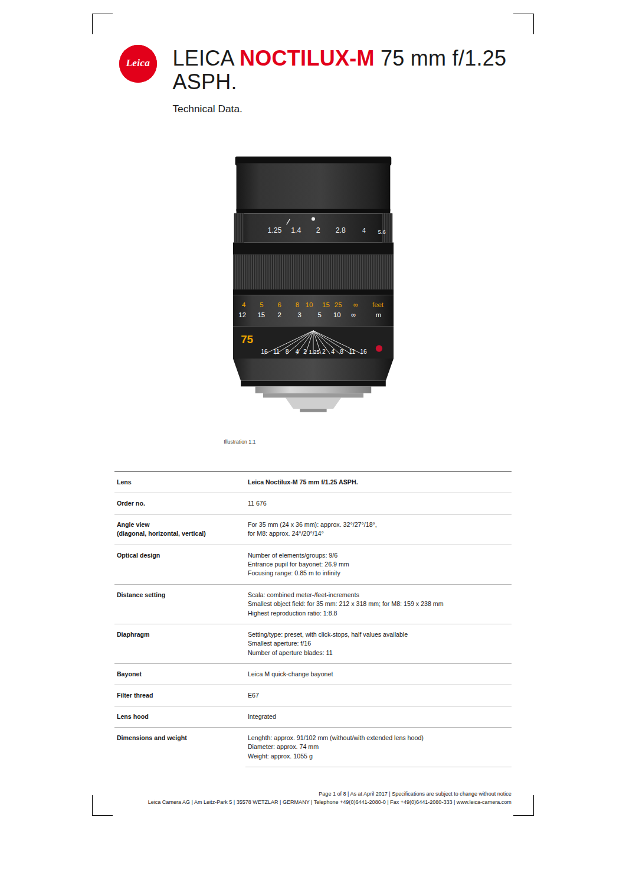Leica
LEICA NOCTILUX-M 75 mm f/1.25 ASPH.
Technical Data.
1.25 1.4 2 2.8 4 5.6 4 5 6 8 10 15 25 ∞ feet 12 15 2 3 5 10 ∞ m 75 16 11 8 4 2 1.25 2 4 8 11 16
Illustration 1:1
| Lens | Leica Noctilux-M 75 mm f/1.25 ASPH. |
| Order no. | 11 676 |
| Angle view (diagonal, horizontal, vertical) | For 35 mm (24 x 36 mm): approx. 32°/27°/18°, for M8: approx. 24°/20°/14° |
| Optical design | Number of elements/groups: 9/6 Entrance pupil for bayonet: 26.9 mm Focusing range: 0.85 m to infinity |
| Distance setting | Scala: combined meter-/feet-increments Smallest object field: for 35 mm: 212 x 318 mm; for M8: 159 x 238 mm Highest reproduction ratio: 1:8.8 |
| Diaphragm | Setting/type: preset, with click-stops, half values available Smallest aperture: f/16 Number of aperture blades: 11 |
| Bayonet | Leica M quick-change bayonet |
| Filter thread | E67 |
| Lens hood | Integrated |
| Dimensions and weight | Lenghth: approx. 91/102 mm (without/with extended lens hood) Diameter: approx. 74 mm Weight: approx. 1055 g |
Page 1 of 8 | As at April 2017 | Specifications are subject to change without notice
Leica Camera AG | Am Leitz-Park 5 | 35578 WETZLAR | GERMANY | Telephone +49(0)6441-2080-0 | Fax +49(0)6441-2080-333 | www.leica-camera.com